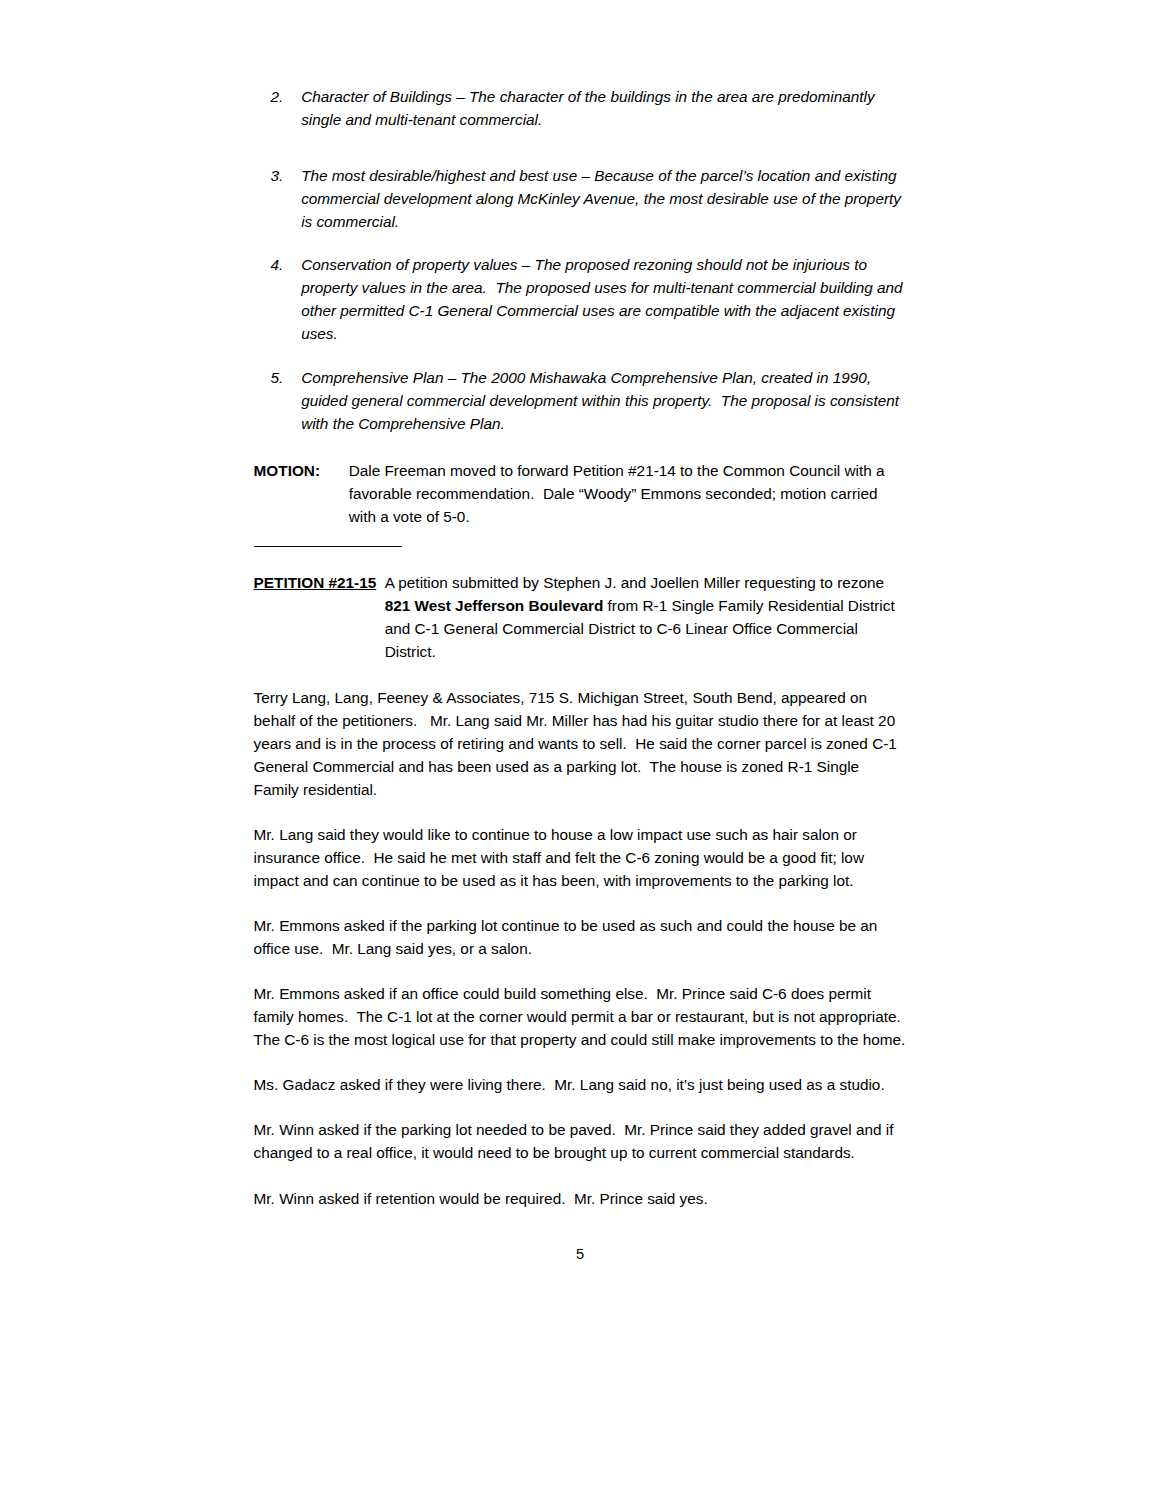2. Character of Buildings – The character of the buildings in the area are predominantly single and multi-tenant commercial.
3. The most desirable/highest and best use – Because of the parcel’s location and existing commercial development along McKinley Avenue, the most desirable use of the property is commercial.
4. Conservation of property values – The proposed rezoning should not be injurious to property values in the area. The proposed uses for multi-tenant commercial building and other permitted C-1 General Commercial uses are compatible with the adjacent existing uses.
5. Comprehensive Plan – The 2000 Mishawaka Comprehensive Plan, created in 1990, guided general commercial development within this property. The proposal is consistent with the Comprehensive Plan.
MOTION:
Dale Freeman moved to forward Petition #21-14 to the Common Council with a favorable recommendation. Dale “Woody” Emmons seconded; motion carried with a vote of 5-0.
PETITION #21-15
A petition submitted by Stephen J. and Joellen Miller requesting to rezone 821 West Jefferson Boulevard from R-1 Single Family Residential District and C-1 General Commercial District to C-6 Linear Office Commercial District.
Terry Lang, Lang, Feeney & Associates, 715 S. Michigan Street, South Bend, appeared on behalf of the petitioners. Mr. Lang said Mr. Miller has had his guitar studio there for at least 20 years and is in the process of retiring and wants to sell. He said the corner parcel is zoned C-1 General Commercial and has been used as a parking lot. The house is zoned R-1 Single Family residential.
Mr. Lang said they would like to continue to house a low impact use such as hair salon or insurance office. He said he met with staff and felt the C-6 zoning would be a good fit; low impact and can continue to be used as it has been, with improvements to the parking lot.
Mr. Emmons asked if the parking lot continue to be used as such and could the house be an office use. Mr. Lang said yes, or a salon.
Mr. Emmons asked if an office could build something else. Mr. Prince said C-6 does permit family homes. The C-1 lot at the corner would permit a bar or restaurant, but is not appropriate. The C-6 is the most logical use for that property and could still make improvements to the home.
Ms. Gadacz asked if they were living there. Mr. Lang said no, it’s just being used as a studio.
Mr. Winn asked if the parking lot needed to be paved. Mr. Prince said they added gravel and if changed to a real office, it would need to be brought up to current commercial standards.
Mr. Winn asked if retention would be required. Mr. Prince said yes.
5